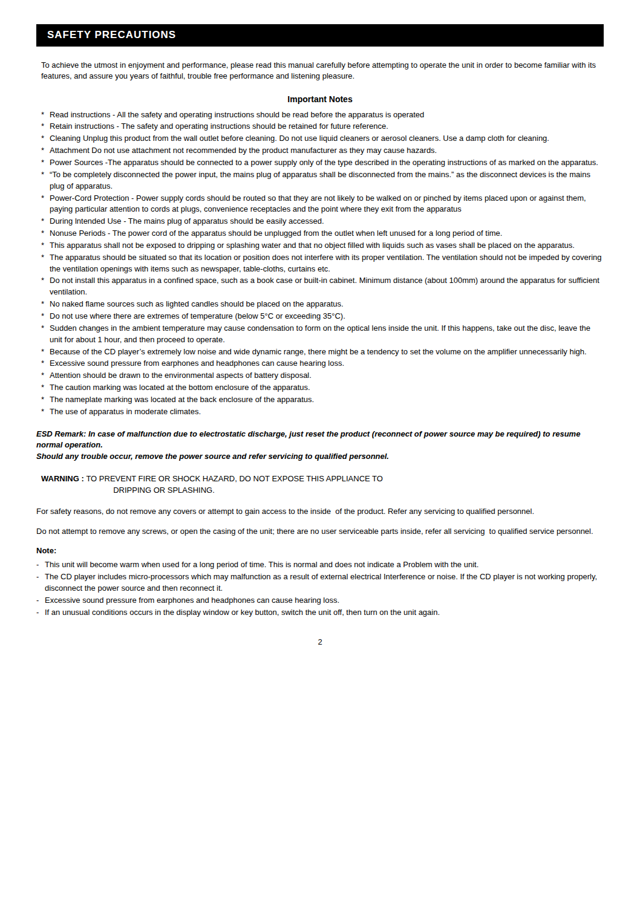SAFETY PRECAUTIONS
To achieve the utmost in enjoyment and performance, please read this manual carefully before attempting to operate the unit in order to become familiar with its features, and assure you years of faithful, trouble free performance and listening pleasure.
Important Notes
Read instructions - All the safety and operating instructions should be read before the apparatus is operated
Retain instructions - The safety and operating instructions should be retained for future reference.
Cleaning Unplug this product from the wall outlet before cleaning. Do not use liquid cleaners or aerosol cleaners. Use a damp cloth for cleaning.
Attachment Do not use attachment not recommended by the product manufacturer as they may cause hazards.
Power Sources -The apparatus should be connected to a power supply only of the type described in the operating instructions of as marked on the apparatus.
“To be completely disconnected the power input, the mains plug of apparatus shall be disconnected from the mains.” as the disconnect devices is the mains plug of apparatus.
Power-Cord Protection - Power supply cords should be routed so that they are not likely to be walked on or pinched by items placed upon or against them, paying particular attention to cords at plugs, convenience receptacles and the point where they exit from the apparatus
During lntended Use - The mains plug of apparatus should be easily accessed.
Nonuse Periods - The power cord of the apparatus should be unplugged from the outlet when left unused for a long period of time.
This apparatus shall not be exposed to dripping or splashing water and that no object filled with liquids such as vases shall be placed on the apparatus.
The apparatus should be situated so that its location or position does not interfere with its proper ventilation. The ventilation should not be impeded by covering the ventilation openings with items such as newspaper, table-cloths, curtains etc.
Do not install this apparatus in a confined space, such as a book case or built-in cabinet. Minimum distance (about 100mm) around the apparatus for sufficient ventilation.
No naked flame sources such as lighted candles should be placed on the apparatus.
Do not use where there are extremes of temperature (below 5°C or exceeding 35°C).
Sudden changes in the ambient temperature may cause condensation to form on the optical lens inside the unit. If this happens, take out the disc, leave the unit for about 1 hour, and then proceed to operate.
Because of the CD player’s extremely low noise and wide dynamic range, there might be a tendency to set the volume on the amplifier unnecessarily high.
Excessive sound pressure from earphones and headphones can cause hearing loss.
Attention should be drawn to the environmental aspects of battery disposal.
The caution marking was located at the bottom enclosure of the apparatus.
The nameplate marking was located at the back enclosure of the apparatus.
The use of apparatus in moderate climates.
ESD Remark: In case of malfunction due to electrostatic discharge, just reset the product (reconnect of power source may be required) to resume normal operation.
Should any trouble occur, remove the power source and refer servicing to qualified personnel.
WARNING : TO PREVENT FIRE OR SHOCK HAZARD, DO NOT EXPOSE THIS APPLIANCE TO
DRIPPING OR SPLASHING.
For safety reasons, do not remove any covers or attempt to gain access to the inside of the product. Refer any servicing to qualified personnel.
Do not attempt to remove any screws, or open the casing of the unit; there are no user serviceable parts inside, refer all servicing to qualified service personnel.
Note:
This unit will become warm when used for a long period of time. This is normal and does not indicate a Problem with the unit.
The CD player includes micro-processors which may malfunction as a result of external electrical Interference or noise. If the CD player is not working properly, disconnect the power source and then reconnect it.
Excessive sound pressure from earphones and headphones can cause hearing loss.
If an unusual conditions occurs in the display window or key button, switch the unit off, then turn on the unit again.
2